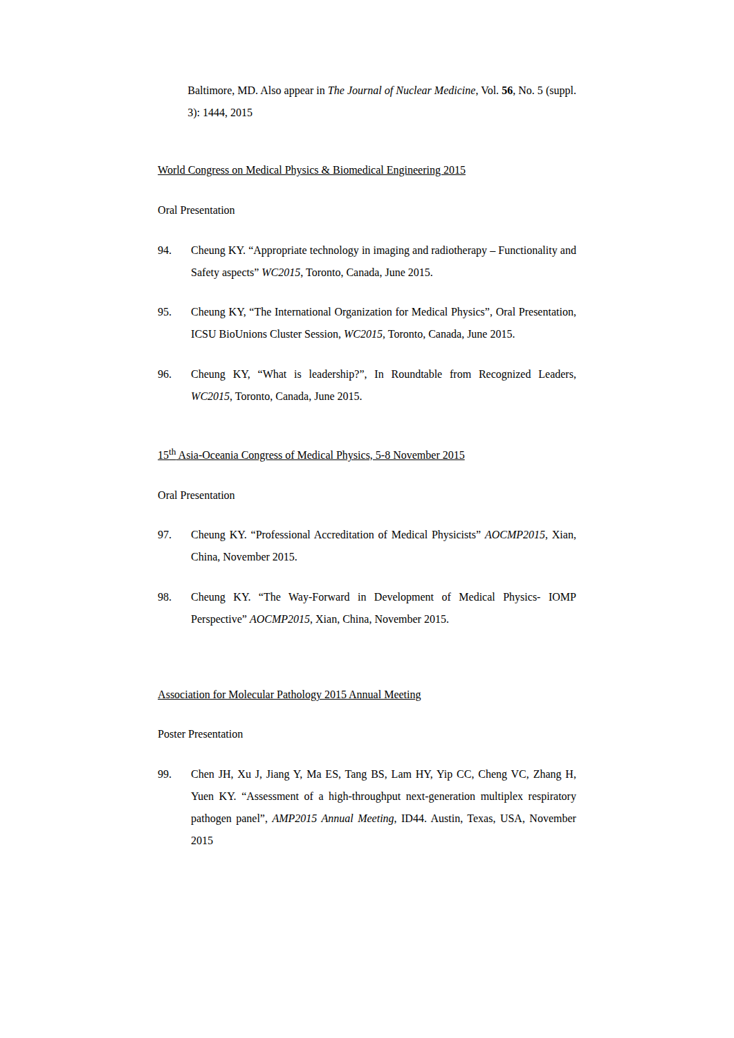Baltimore, MD. Also appear in The Journal of Nuclear Medicine, Vol. 56, No. 5 (suppl. 3): 1444, 2015
World Congress on Medical Physics & Biomedical Engineering 2015
Oral Presentation
94. Cheung KY. “Appropriate technology in imaging and radiotherapy – Functionality and Safety aspects” WC2015, Toronto, Canada, June 2015.
95. Cheung KY, “The International Organization for Medical Physics”, Oral Presentation, ICSU BioUnions Cluster Session, WC2015, Toronto, Canada, June 2015.
96. Cheung KY, “What is leadership?”, In Roundtable from Recognized Leaders, WC2015, Toronto, Canada, June 2015.
15th Asia-Oceania Congress of Medical Physics, 5-8 November 2015
Oral Presentation
97. Cheung KY. “Professional Accreditation of Medical Physicists” AOCMP2015, Xian, China, November 2015.
98. Cheung KY. “The Way-Forward in Development of Medical Physics- IOMP Perspective” AOCMP2015, Xian, China, November 2015.
Association for Molecular Pathology 2015 Annual Meeting
Poster Presentation
99. Chen JH, Xu J, Jiang Y, Ma ES, Tang BS, Lam HY, Yip CC, Cheng VC, Zhang H, Yuen KY. “Assessment of a high-throughput next-generation multiplex respiratory pathogen panel”, AMP2015 Annual Meeting, ID44. Austin, Texas, USA, November 2015